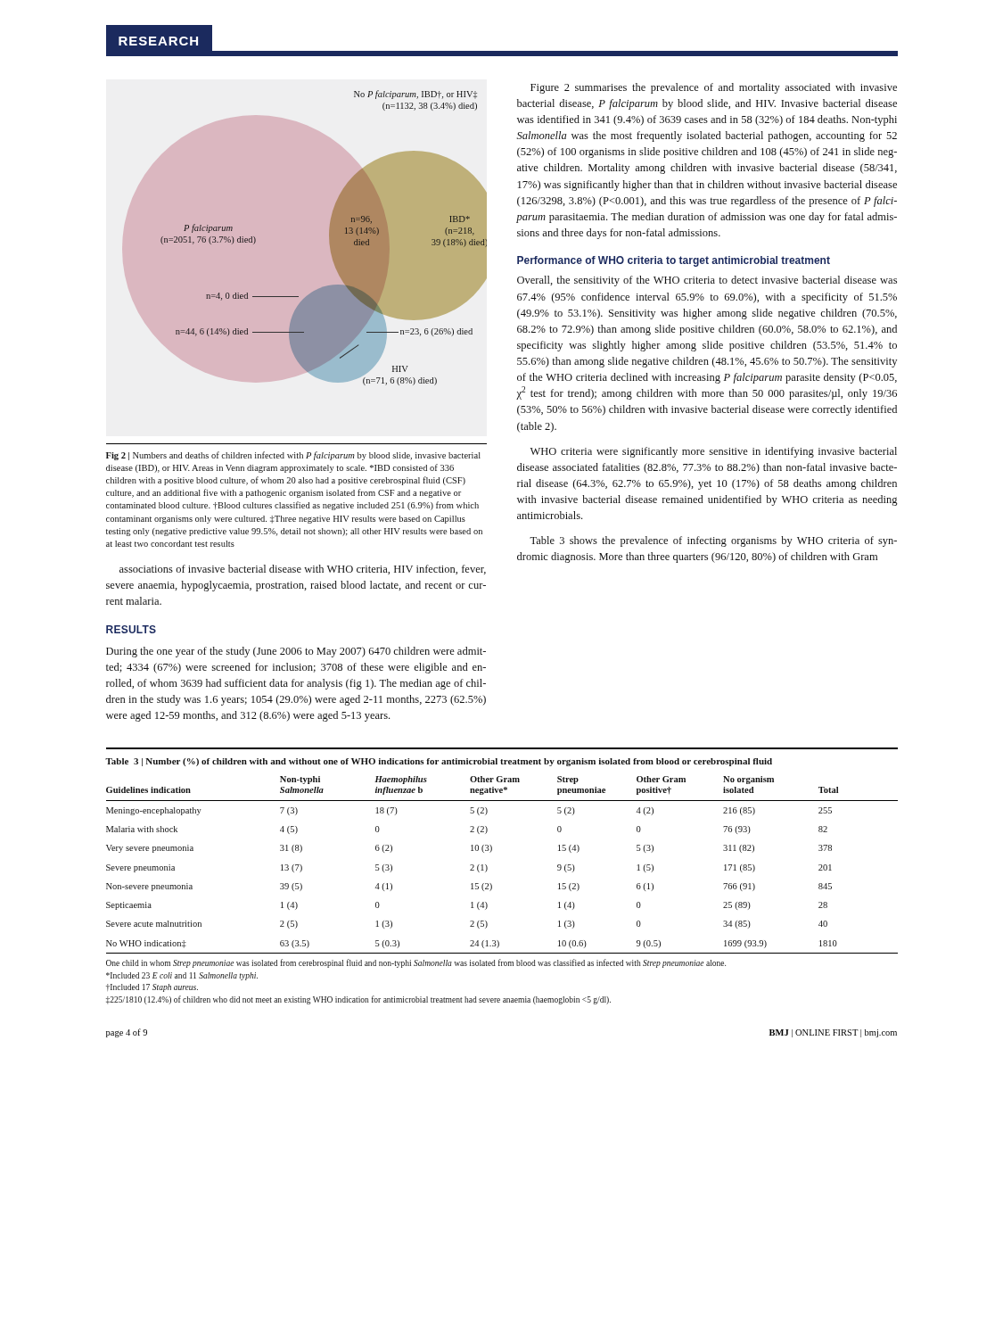RESEARCH
No P falciparum, IBD†, or HIV‡
(n=1132, 38 (3.4%) died)
P falciparum
(n=2051, 76 (3.7%) died)
n=96,
13 (14%)
died
IBD*
(n=218,
39 (18%) died)
n=4, 0 died
n=44, 6 (14%) died
n=23, 6 (26%) died
HIV
(n=71, 6 (8%) died)
Fig 2 | Numbers and deaths of children infected with P falciparum by blood slide, invasive bacterial disease (IBD), or HIV. Areas in Venn diagram approximately to scale. *IBD consisted of 336 children with a positive blood culture, of whom 20 also had a positive cerebrospinal fluid (CSF) culture, and an additional five with a pathogenic organism isolated from CSF and a negative or contaminated blood culture. †Blood cultures classified as negative included 251 (6.9%) from which contaminant organisms only were cultured. ‡Three negative HIV results were based on Capillus testing only (negative predictive value 99.5%, detail not shown); all other HIV results were based on at least two concordant test results
associations of invasive bacterial disease with WHO criteria, HIV infection, fever, severe anaemia, hypoglycaemia, prostration, raised blood lactate, and recent or current malaria.
Results
During the one year of the study (June 2006 to May 2007) 6470 children were admitted; 4334 (67%) were screened for inclusion; 3708 of these were eligible and enrolled, of whom 3639 had sufficient data for analysis (fig 1). The median age of children in the study was 1.6 years; 1054 (29.0%) were aged 2-11 months, 2273 (62.5%) were aged 12-59 months, and 312 (8.6%) were aged 5-13 years.
Figure 2 summarises the prevalence of and mortality associated with invasive bacterial disease, P falciparum by blood slide, and HIV. Invasive bacterial disease was identified in 341 (9.4%) of 3639 cases and in 58 (32%) of 184 deaths. Non-typhi Salmonella was the most frequently isolated bacterial pathogen, accounting for 52 (52%) of 100 organisms in slide positive children and 108 (45%) of 241 in slide negative children. Mortality among children with invasive bacterial disease (58/341, 17%) was significantly higher than that in children without invasive bacterial disease (126/3298, 3.8%) (P<0.001), and this was true regardless of the presence of P falciparum parasitaemia. The median duration of admission was one day for fatal admissions and three days for non-fatal admissions.
Performance of WHO criteria to target antimicrobial treatment
Overall, the sensitivity of the WHO criteria to detect invasive bacterial disease was 67.4% (95% confidence interval 65.9% to 69.0%), with a specificity of 51.5% (49.9% to 53.1%). Sensitivity was higher among slide negative children (70.5%, 68.2% to 72.9%) than among slide positive children (60.0%, 58.0% to 62.1%), and specificity was slightly higher among slide positive children (53.5%, 51.4% to 55.6%) than among slide negative children (48.1%, 45.6% to 50.7%). The sensitivity of the WHO criteria declined with increasing P falciparum parasite density (P<0.05, χ2 test for trend); among children with more than 50 000 parasites/µl, only 19/36 (53%, 50% to 56%) children with invasive bacterial disease were correctly identified (table 2).
WHO criteria were significantly more sensitive in identifying invasive bacterial disease associated fatalities (82.8%, 77.3% to 88.2%) than non-fatal invasive bacterial disease (64.3%, 62.7% to 65.9%), yet 10 (17%) of 58 deaths among children with invasive bacterial disease remained unidentified by WHO criteria as needing antimicrobials.
Table 3 shows the prevalence of infecting organisms by WHO criteria of syndromic diagnosis. More than three quarters (96/120, 80%) of children with Gram
Table 3 | Number (%) of children with and without one of WHO indications for antimicrobial treatment by organism isolated from blood or cerebrospinal fluid
| Guidelines indication | Non-typhi Salmonella | Haemophilus influenzae b | Other Gram negative* | Strep pneumoniae | Other Gram positive† | No organism isolated | Total |
| --- | --- | --- | --- | --- | --- | --- | --- |
| Meningo-encephalopathy | 7 (3) | 18 (7) | 5 (2) | 5 (2) | 4 (2) | 216 (85) | 255 |
| Malaria with shock | 4 (5) | 0 | 2 (2) | 0 | 0 | 76 (93) | 82 |
| Very severe pneumonia | 31 (8) | 6 (2) | 10 (3) | 15 (4) | 5 (3) | 311 (82) | 378 |
| Severe pneumonia | 13 (7) | 5 (3) | 2 (1) | 9 (5) | 1 (5) | 171 (85) | 201 |
| Non-severe pneumonia | 39 (5) | 4 (1) | 15 (2) | 15 (2) | 6 (1) | 766 (91) | 845 |
| Septicaemia | 1 (4) | 0 | 1 (4) | 1 (4) | 0 | 25 (89) | 28 |
| Severe acute malnutrition | 2 (5) | 1 (3) | 2 (5) | 1 (3) | 0 | 34 (85) | 40 |
| No WHO indication‡ | 63 (3.5) | 5 (0.3) | 24 (1.3) | 10 (0.6) | 9 (0.5) | 1699 (93.9) | 1810 |
One child in whom Strep pneumoniae was isolated from cerebrospinal fluid and non-typhi Salmonella was isolated from blood was classified as infected with Strep pneumoniae alone.
*Included 23 E coli and 11 Salmonella typhi.
†Included 17 Staph aureus.
‡225/1810 (12.4%) of children who did not meet an existing WHO indication for antimicrobial treatment had severe anaemia (haemoglobin <5 g/dl).
page 4 of 9
BMJ | ONLINE FIRST | bmj.com